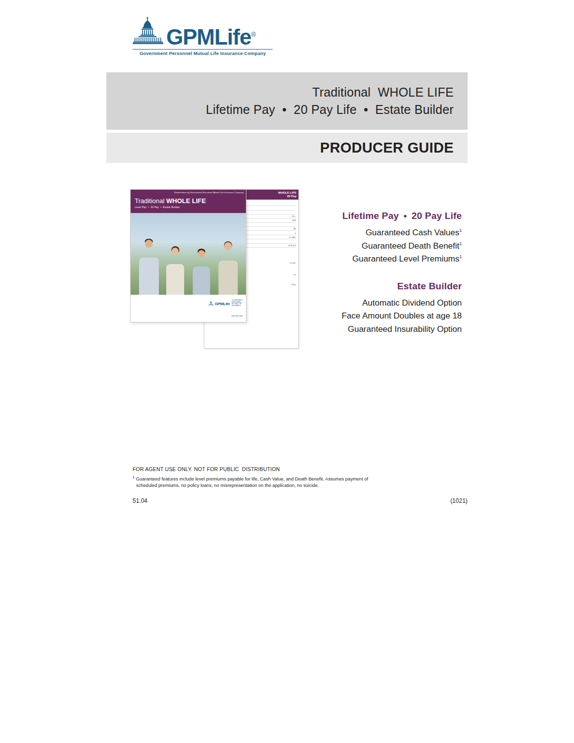GPM Life®
Government Personnel Mutual Life Insurance Company
Traditional WHOLE LIFE
Lifetime Pay • 20 Pay Life • Estate Builder
PRODUCER GUIDE
WHOLE LIFE
20 Pay
- 76 +
,000
Weekly$2
e
ur ages
d 18 & 6
hr pdo.
02
Pu9c
Underwritten by Government Personnel Mutual Life Insurance Company
Traditional WHOLE LIFE
Level Pay • 20 Pay • Estate Builder
GPMLife
GOVERNMENT
PERSONNEL
MUTUAL LIFE
INSURANCE
030-000-000
Lifetime Pay • 20 Pay Life
Guaranteed Cash Values1
Guaranteed Death Benefit1
Guaranteed Level Premiums1
Estate Builder
Automatic Dividend Option
Face Amount Doubles at age 18
Guaranteed Insurability Option
FOR AGENT USE ONLY. NOT FOR PUBLIC DISTRIBUTION
1 Guaranteed features include level premiums payable for life, Cash Value, and Death Benefit. Assumes payment of scheduled premiums, no policy loans, no misrepresentation on the application, no suicide.
51.04
(1021)